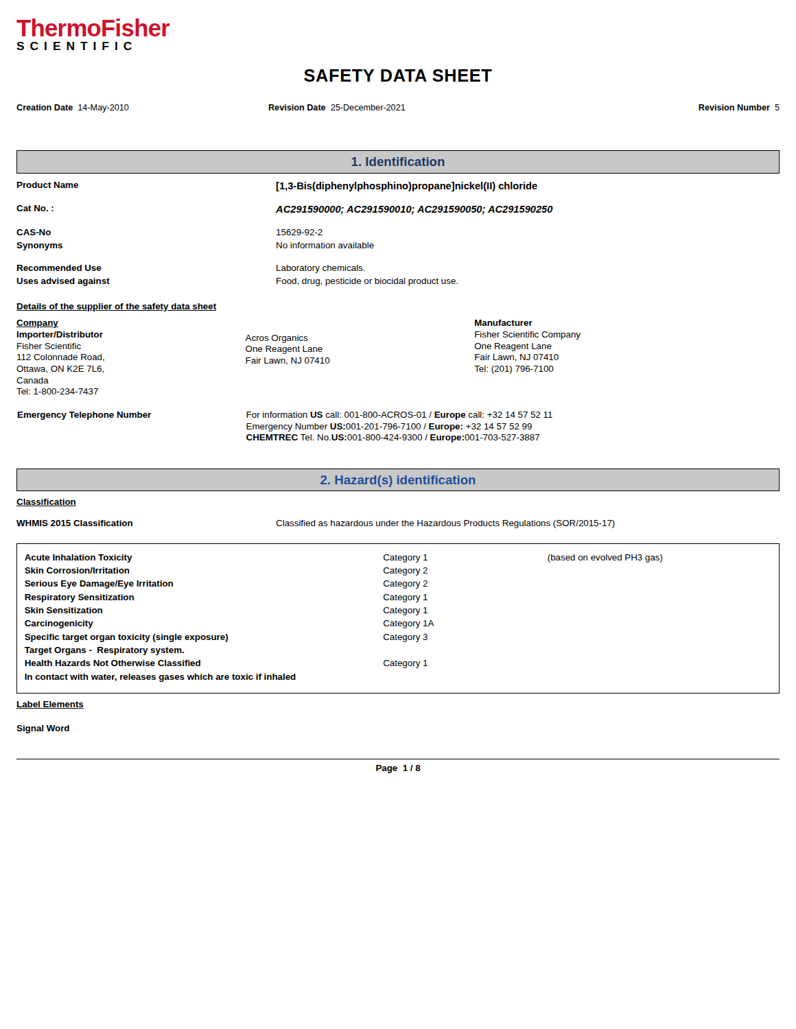Thermo Fisher
SCIENTIFIC
SAFETY DATA SHEET
| Creation Date 14-May-2010 | Revision Date 25-December-2021 | Revision Number 5 |
1. Identification
| Product Name | [1,3-Bis(diphenylphosphino)propane]nickel(II) chloride |
| Cat No. : | AC291590000; AC291590010; AC291590050; AC291590250 |
| CAS-No | 15629-92-2 |
| Synonyms | No information available |
| Recommended Use | Laboratory chemicals. |
| Uses advised against | Food, drug, pesticide or biocidal product use. |
Details of the supplier of the safety data sheet
| Company Importer/Distributor Fisher Scientific 112 Colonnade Road, Ottawa, ON K2E 7L6, Canada Tel: 1-800-234-7437 | Acros Organics One Reagent Lane Fair Lawn, NJ 07410 | Manufacturer Fisher Scientific Company One Reagent Lane Fair Lawn, NJ 07410 Tel: (201) 796-7100 |
| Emergency Telephone Number | For information US call: 001-800-ACROS-01 / Europe call: +32 14 57 52 11 Emergency Number US: 001-201-796-7100 / Europe: +32 14 57 52 99 CHEMTREC Tel. No. US: 001-800-424-9300 / Europe: 001-703-527-3887 |
2. Hazard(s) identification
Classification
| WHMIS 2015 Classification | Classified as hazardous under the Hazardous Products Regulations (SOR/2015-17) |
| Acute Inhalation Toxicity | Category 1 | (based on evolved PH3 gas) |
| Skin Corrosion/Irritation | Category 2 | |
| Serious Eye Damage/Eye Irritation | Category 2 | |
| Respiratory Sensitization | Category 1 | |
| Skin Sensitization | Category 1 | |
| Carcinogenicity | Category 1A | |
| Specific target organ toxicity (single exposure) | Category 3 | |
| Target Organs - Respiratory system. |
| Health Hazards Not Otherwise Classified | Category 1 | |
| In contact with water, releases gases which are toxic if inhaled |
Label Elements
Signal Word
Page 1 / 8